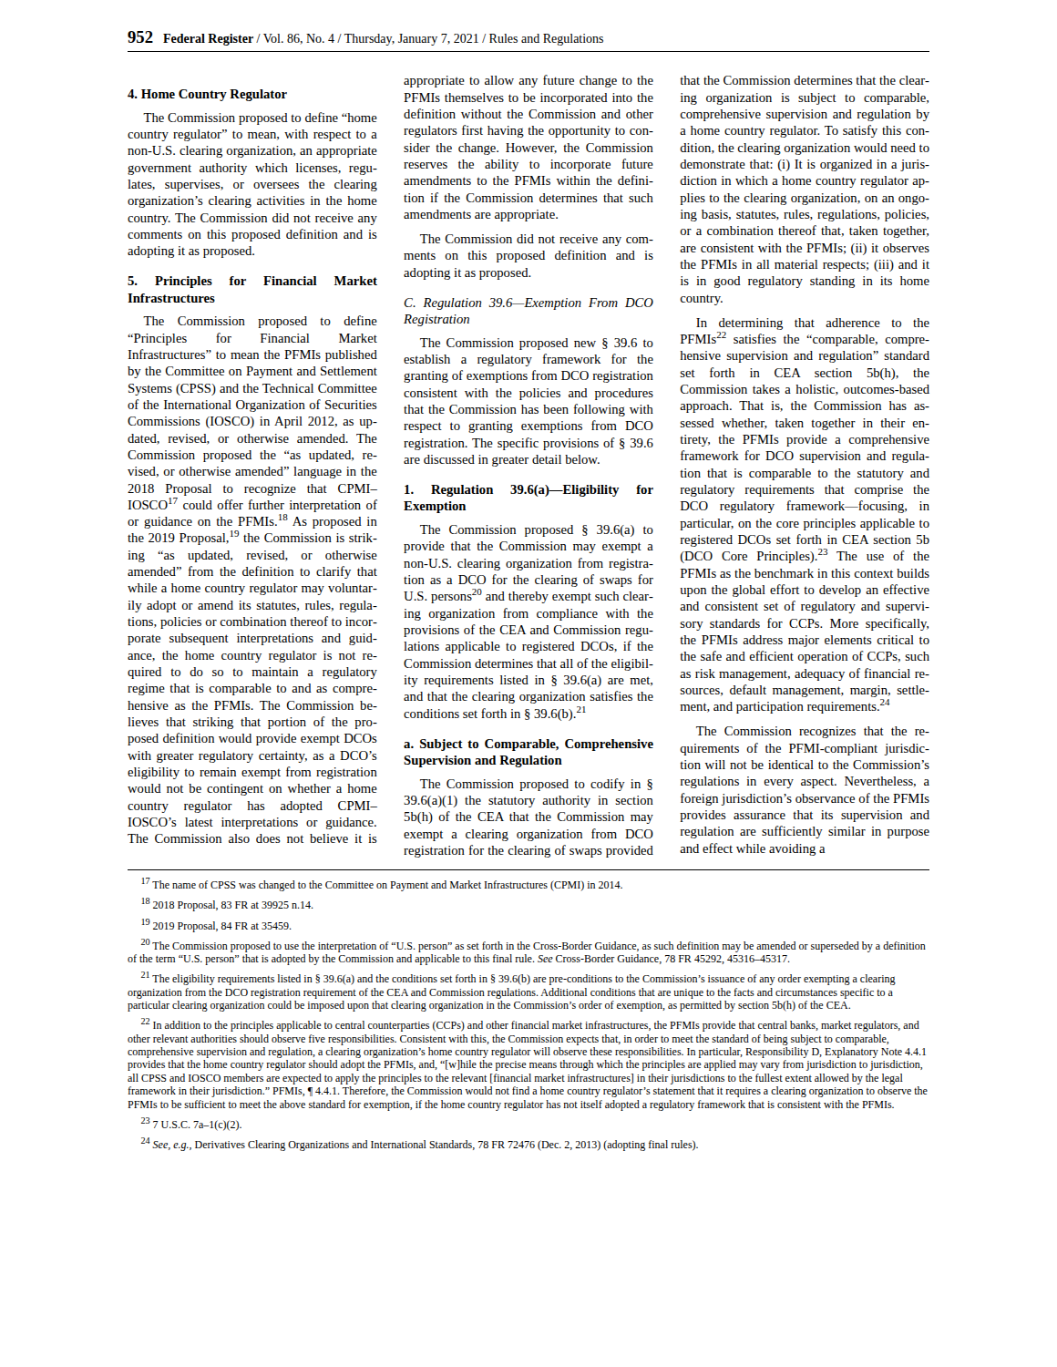952 Federal Register / Vol. 86, No. 4 / Thursday, January 7, 2021 / Rules and Regulations
4. Home Country Regulator
The Commission proposed to define “home country regulator” to mean, with respect to a non-U.S. clearing organization, an appropriate government authority which licenses, regulates, supervises, or oversees the clearing organization’s clearing activities in the home country. The Commission did not receive any comments on this proposed definition and is adopting it as proposed.
5. Principles for Financial Market Infrastructures
The Commission proposed to define “Principles for Financial Market Infrastructures” to mean the PFMIs published by the Committee on Payment and Settlement Systems (CPSS) and the Technical Committee of the International Organization of Securities Commissions (IOSCO) in April 2012, as updated, revised, or otherwise amended. The Commission proposed the “as updated, revised, or otherwise amended” language in the 2018 Proposal to recognize that CPMI–IOSCO17 could offer further interpretation of or guidance on the PFMIs.18 As proposed in the 2019 Proposal,19 the Commission is striking “as updated, revised, or otherwise amended” from the definition to clarify that while a home country regulator may voluntarily adopt or amend its statutes, rules, regulations, policies or combination thereof to incorporate subsequent interpretations and guidance, the home country regulator is not required to do so to maintain a regulatory regime that is comparable to and as comprehensive as the PFMIs. The Commission believes that striking that portion of the proposed definition would provide exempt DCOs with greater regulatory certainty, as a DCO’s eligibility to remain exempt from registration would not be contingent on whether a home country regulator has adopted CPMI–IOSCO’s latest interpretations or guidance. The Commission also does not believe it is appropriate to allow any future change to the PFMIs themselves to be incorporated into the definition without the Commission and other regulators first having the opportunity to consider the change. However, the Commission reserves the ability to incorporate future amendments to the PFMIs within the definition if the Commission determines that such amendments are appropriate.
The Commission did not receive any comments on this proposed definition and is adopting it as proposed.
C. Regulation 39.6—Exemption From DCO Registration
The Commission proposed new § 39.6 to establish a regulatory framework for the granting of exemptions from DCO registration consistent with the policies and procedures that the Commission has been following with respect to granting exemptions from DCO registration. The specific provisions of § 39.6 are discussed in greater detail below.
1. Regulation 39.6(a)—Eligibility for Exemption
The Commission proposed § 39.6(a) to provide that the Commission may exempt a non-U.S. clearing organization from registration as a DCO for the clearing of swaps for U.S. persons20 and thereby exempt such clearing organization from compliance with the provisions of the CEA and Commission regulations applicable to registered DCOs, if the Commission determines that all of the eligibility requirements listed in § 39.6(a) are met, and that the clearing organization satisfies the conditions set forth in § 39.6(b).21
a. Subject to Comparable, Comprehensive Supervision and Regulation
The Commission proposed to codify in § 39.6(a)(1) the statutory authority in section 5b(h) of the CEA that the Commission may exempt a clearing organization from DCO registration for the clearing of swaps provided that the Commission determines that the clearing organization is subject to comparable, comprehensive supervision and regulation by a home country regulator. To satisfy this condition, the clearing organization would need to demonstrate that: (i) It is organized in a jurisdiction in which a home country regulator applies to the clearing organization, on an ongoing basis, statutes, rules, regulations, policies, or a combination thereof that, taken together, are consistent with the PFMIs; (ii) it observes the PFMIs in all material respects; (iii) and it is in good regulatory standing in its home country.
In determining that adherence to the PFMIs22 satisfies the “comparable, comprehensive supervision and regulation” standard set forth in CEA section 5b(h), the Commission takes a holistic, outcomes-based approach. That is, the Commission has assessed whether, taken together in their entirety, the PFMIs provide a comprehensive framework for DCO supervision and regulation that is comparable to the statutory and regulatory requirements that comprise the DCO regulatory framework—focusing, in particular, on the core principles applicable to registered DCOs set forth in CEA section 5b (DCO Core Principles).23 The use of the PFMIs as the benchmark in this context builds upon the global effort to develop an effective and consistent set of regulatory and supervisory standards for CCPs. More specifically, the PFMIs address major elements critical to the safe and efficient operation of CCPs, such as risk management, adequacy of financial resources, default management, margin, settlement, and participation requirements.24
The Commission recognizes that the requirements of the PFMI-compliant jurisdiction will not be identical to the Commission’s regulations in every aspect. Nevertheless, a foreign jurisdiction’s observance of the PFMIs provides assurance that its supervision and regulation are sufficiently similar in purpose and effect while avoiding a
17 The name of CPSS was changed to the Committee on Payment and Market Infrastructures (CPMI) in 2014.
18 2018 Proposal, 83 FR at 39925 n.14.
19 2019 Proposal, 84 FR at 35459.
20 The Commission proposed to use the interpretation of “U.S. person” as set forth in the Cross-Border Guidance, as such definition may be amended or superseded by a definition of the term “U.S. person” that is adopted by the Commission and applicable to this final rule. See Cross-Border Guidance, 78 FR 45292, 45316–45317.
21 The eligibility requirements listed in § 39.6(a) and the conditions set forth in § 39.6(b) are pre-conditions to the Commission’s issuance of any order exempting a clearing organization from the DCO registration requirement of the CEA and Commission regulations. Additional conditions that are unique to the facts and circumstances specific to a particular clearing organization could be imposed upon that clearing organization in the Commission’s order of exemption, as permitted by section 5b(h) of the CEA.
22 In addition to the principles applicable to central counterparties (CCPs) and other financial market infrastructures, the PFMIs provide that central banks, market regulators, and other relevant authorities should observe five responsibilities. Consistent with this, the Commission expects that, in order to meet the standard of being subject to comparable, comprehensive supervision and regulation, a clearing organization’s home country regulator will observe these responsibilities. In particular, Responsibility D, Explanatory Note 4.4.1 provides that the home country regulator should adopt the PFMIs, and, “[w]hile the precise means through which the principles are applied may vary from jurisdiction to jurisdiction, all CPSS and IOSCO members are expected to apply the principles to the relevant [financial market infrastructures] in their jurisdictions to the fullest extent allowed by the legal framework in their jurisdiction.” PFMIs, ¶ 4.4.1. Therefore, the Commission would not find a home country regulator’s statement that it requires a clearing organization to observe the PFMIs to be sufficient to meet the above standard for exemption, if the home country regulator has not itself adopted a regulatory framework that is consistent with the PFMIs.
23 7 U.S.C. 7a–1(c)(2).
24 See, e.g., Derivatives Clearing Organizations and International Standards, 78 FR 72476 (Dec. 2, 2013) (adopting final rules).